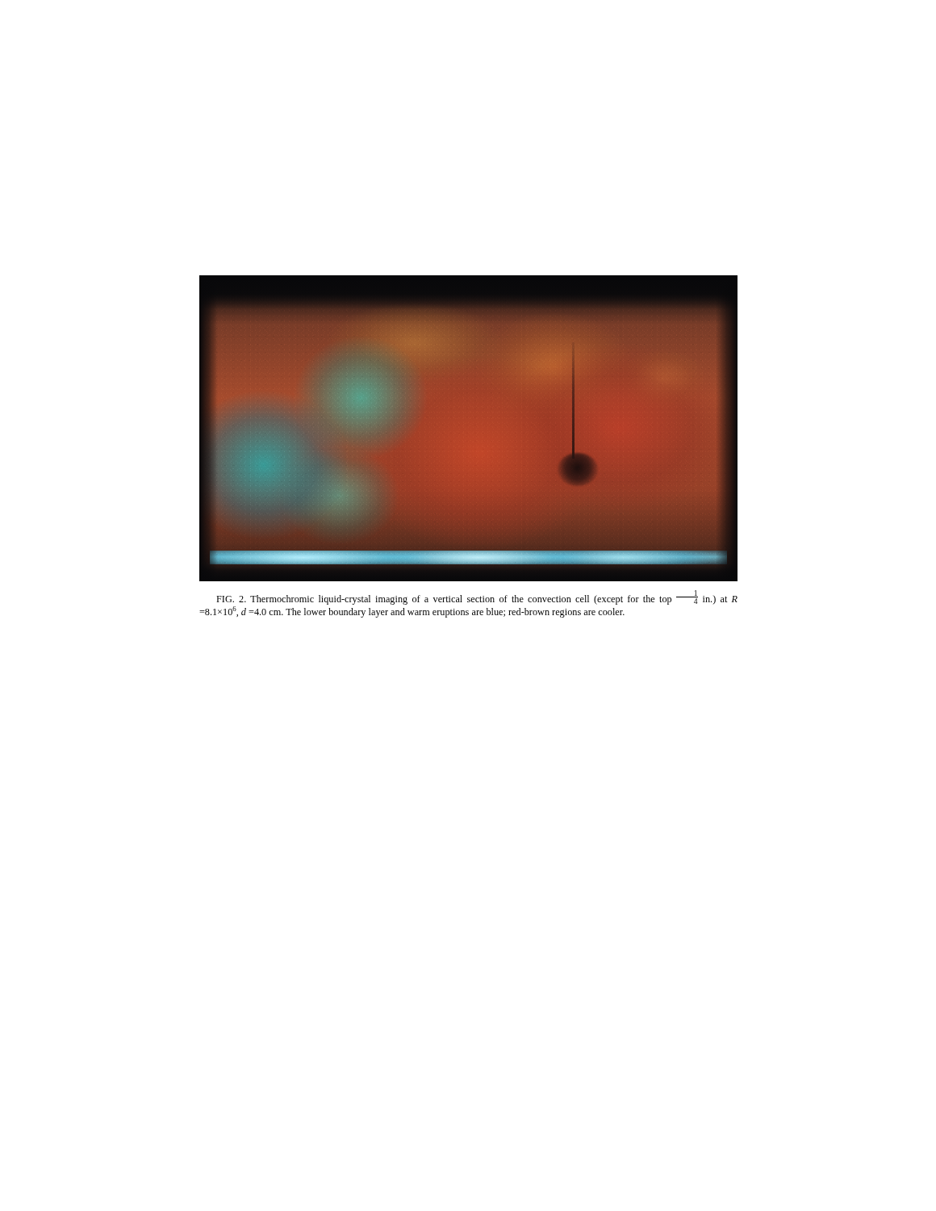FIG. 2. Thermochromic liquid-crystal imaging of a vertical section of the convection cell (except for the top 14 in.) at R =8.1×106, d =4.0 cm. The lower boundary layer and warm eruptions are blue; red-brown regions are cooler.